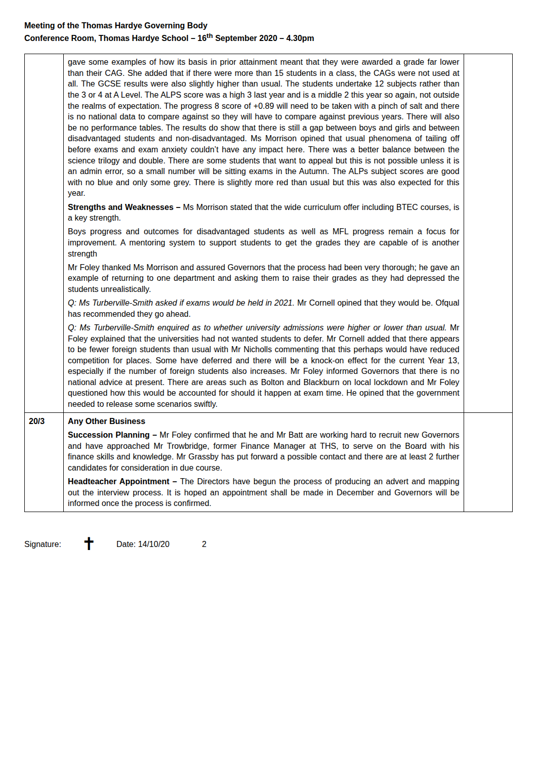Meeting of the Thomas Hardye Governing Body
Conference Room, Thomas Hardye School – 16th September 2020 – 4.30pm
| | gave some examples of how its basis in prior attainment meant that they were awarded a grade far lower than their CAG. She added that if there were more than 15 students in a class, the CAGs were not used at all. The GCSE results were also slightly higher than usual. The students undertake 12 subjects rather than the 3 or 4 at A Level. The ALPS score was a high 3 last year and is a middle 2 this year so again, not outside the realms of expectation. The progress 8 score of +0.89 will need to be taken with a pinch of salt and there is no national data to compare against so they will have to compare against previous years. There will also be no performance tables. The results do show that there is still a gap between boys and girls and between disadvantaged students and non-disadvantaged. Ms Morrison opined that usual phenomena of tailing off before exams and exam anxiety couldn’t have any impact here. There was a better balance between the science trilogy and double. There are some students that want to appeal but this is not possible unless it is an admin error, so a small number will be sitting exams in the Autumn. The ALPs subject scores are good with no blue and only some grey. There is slightly more red than usual but this was also expected for this year. Strengths and Weaknesses – Ms Morrison stated that the wide curriculum offer including BTEC courses, is a key strength. Boys progress and outcomes for disadvantaged students as well as MFL progress remain a focus for improvement. A mentoring system to support students to get the grades they are capable of is another strength Mr Foley thanked Ms Morrison and assured Governors that the process had been very thorough; he gave an example of returning to one department and asking them to raise their grades as they had depressed the students unrealistically. Q: Ms Turberville-Smith asked if exams would be held in 2021. Mr Cornell opined that they would be. Ofqual has recommended they go ahead. Q: Ms Turberville-Smith enquired as to whether university admissions were higher or lower than usual. Mr Foley explained that the universities had not wanted students to defer. Mr Cornell added that there appears to be fewer foreign students than usual with Mr Nicholls commenting that this perhaps would have reduced competition for places. Some have deferred and there will be a knock-on effect for the current Year 13, especially if the number of foreign students also increases. Mr Foley informed Governors that there is no national advice at present. There are areas such as Bolton and Blackburn on local lockdown and Mr Foley questioned how this would be accounted for should it happen at exam time. He opined that the government needed to release some scenarios swiftly. | |
| 20/3 | Any Other Business Succession Planning – Mr Foley confirmed that he and Mr Batt are working hard to recruit new Governors and have approached Mr Trowbridge, former Finance Manager at THS, to serve on the Board with his finance skills and knowledge. Mr Grassby has put forward a possible contact and there are at least 2 further candidates for consideration in due course. Headteacher Appointment – The Directors have begun the process of producing an advert and mapping out the interview process. It is hoped an appointment shall be made in December and Governors will be informed once the process is confirmed. | |
Signature: ✝ Date: 14/10/20 2